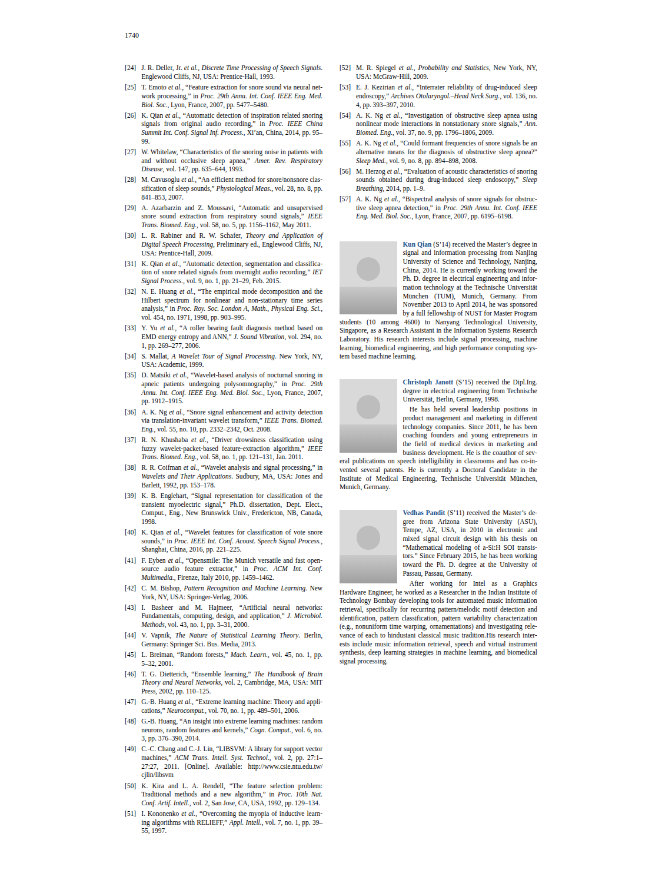1740
[24] J. R. Deller, Jr. et al., Discrete Time Processing of Speech Signals. Englewood Cliffs, NJ, USA: Prentice-Hall, 1993.
[25] T. Emoto et al., “Feature extraction for snore sound via neural network processing,” in Proc. 29th Annu. Int. Conf. IEEE Eng. Med. Biol. Soc., Lyon, France, 2007, pp. 5477–5480.
[26] K. Qian et al., “Automatic detection of inspiration related snoring signals from original audio recording,” in Proc. IEEE China Summit Int. Conf. Signal Inf. Process., Xi’an, China, 2014, pp. 95–99.
[27] W. Whitelaw, “Characteristics of the snoring noise in patients with and without occlusive sleep apnea,” Amer. Rev. Respiratory Disease, vol. 147, pp. 635–644, 1993.
[28] M. Cavusoglu et al., “An efficient method for snore/nonsnore classification of sleep sounds,” Physiological Meas., vol. 28, no. 8, pp. 841–853, 2007.
[29] A. Azarbarzin and Z. Moussavi, “Automatic and unsupervised snore sound extraction from respiratory sound signals,” IEEE Trans. Biomed. Eng., vol. 58, no. 5, pp. 1156–1162, May 2011.
[30] L. R. Rabiner and R. W. Schafer, Theory and Application of Digital Speech Processing, Preliminary ed., Englewood Cliffs, NJ, USA: Prentice-Hall, 2009.
[31] K. Qian et al., “Automatic detection, segmentation and classification of snore related signals from overnight audio recording,” IET Signal Process., vol. 9, no. 1, pp. 21–29, Feb. 2015.
[32] N. E. Huang et al., “The empirical mode decomposition and the Hilbert spectrum for nonlinear and non-stationary time series analysis,” in Proc. Roy. Soc. London A, Math., Physical Eng. Sci., vol. 454, no. 1971, 1998, pp. 903–995.
[33] Y. Yu et al., “A roller bearing fault diagnosis method based on EMD energy entropy and ANN,” J. Sound Vibration, vol. 294, no. 1, pp. 269–277, 2006.
[34] S. Mallat, A Wavelet Tour of Signal Processing. New York, NY, USA: Academic, 1999.
[35] D. Matsiki et al., “Wavelet-based analysis of nocturnal snoring in apneic patients undergoing polysomnography,” in Proc. 29th Annu. Int. Conf. IEEE Eng. Med. Biol. Soc., Lyon, France, 2007, pp. 1912–1915.
[36] A. K. Ng et al., “Snore signal enhancement and activity detection via translation-invariant wavelet transform,” IEEE Trans. Biomed. Eng., vol. 55, no. 10, pp. 2332–2342, Oct. 2008.
[37] R. N. Khushaba et al., “Driver drowsiness classification using fuzzy wavelet-packet-based feature-extraction algorithm,” IEEE Trans. Biomed. Eng., vol. 58, no. 1, pp. 121–131, Jan. 2011.
[38] R. R. Coifman et al., “Wavelet analysis and signal processing,” in Wavelets and Their Applications. Sudbury, MA, USA: Jones and Barlett, 1992, pp. 153–178.
[39] K. B. Englehart, “Signal representation for classification of the transient myoelectric signal,” Ph.D. dissertation, Dept. Elect., Comput., Eng., New Brunswick Univ., Fredericton, NB, Canada, 1998.
[40] K. Qian et al., “Wavelet features for classification of vote snore sounds,” in Proc. IEEE Int. Conf. Acoust. Speech Signal Process., Shanghai, China, 2016, pp. 221–225.
[41] F. Eyben et al., “Opensmile: The Munich versatile and fast open-source audio feature extractor,” in Proc. ACM Int. Conf. Multimedia., Firenze, Italy 2010, pp. 1459–1462.
[42] C. M. Bishop, Pattern Recognition and Machine Learning. New York, NY, USA: Springer-Verlag, 2006.
[43] I. Basheer and M. Hajmeer, “Artificial neural networks: Fundamentals, computing, design, and application,” J. Microbiol. Methods, vol. 43, no. 1, pp. 3–31, 2000.
[44] V. Vapnik, The Nature of Statistical Learning Theory. Berlin, Germany: Springer Sci. Bus. Media, 2013.
[45] L. Breiman, “Random forests,” Mach. Learn., vol. 45, no. 1, pp. 5–32, 2001.
[46] T. G. Dietterich, “Ensemble learning,” The Handbook of Brain Theory and Neural Networks, vol. 2, Cambridge, MA, USA: MIT Press, 2002, pp. 110–125.
[47] G.-B. Huang et al., “Extreme learning machine: Theory and applications,” Neurocomput., vol. 70, no. 1, pp. 489–501, 2006.
[48] G.-B. Huang, “An insight into extreme learning machines: random neurons, random features and kernels,” Cogn. Comput., vol. 6, no. 3, pp. 376–390, 2014.
[49] C.-C. Chang and C.-J. Lin, “LIBSVM: A library for support vector machines,” ACM Trans. Intell. Syst. Technol., vol. 2, pp. 27:1–27:27, 2011. [Online]. Available: http://www.csie.ntu.edu.tw/ cjlin/libsvm
[50] K. Kira and L. A. Rendell, “The feature selection problem: Traditional methods and a new algorithm,” in Proc. 10th Nat. Conf. Artif. Intell., vol. 2, San Jose, CA, USA, 1992, pp. 129–134.
[51] I. Kononenko et al., “Overcoming the myopia of inductive learning algorithms with RELIEFF,” Appl. Intell., vol. 7, no. 1, pp. 39–55, 1997.
[52] M. R. Spiegel et al., Probability and Statistics, New York, NY, USA: McGraw-Hill, 2009.
[53] E. J. Kezirian et al., “Interrater reliability of drug-induced sleep endoscopy,” Archives Otolaryngol.–Head Neck Surg., vol. 136, no. 4, pp. 393–397, 2010.
[54] A. K. Ng et al., “Investigation of obstructive sleep apnea using nonlinear mode interactions in nonstationary snore signals,” Ann. Biomed. Eng., vol. 37, no. 9, pp. 1796–1806, 2009.
[55] A. K. Ng et al., “Could formant frequencies of snore signals be an alternative means for the diagnosis of obstructive sleep apnea?” Sleep Med., vol. 9, no. 8, pp. 894–898, 2008.
[56] M. Herzog et al., “Evaluation of acoustic characteristics of snoring sounds obtained during drug-induced sleep endoscopy,” Sleep Breathing, 2014, pp. 1–9.
[57] A. K. Ng et al., “Bispectral analysis of snore signals for obstructive sleep apnea detection,” in Proc. 29th Annu. Int. Conf. IEEE Eng. Med. Biol. Soc., Lyon, France, 2007, pp. 6195–6198.
Kun Qian (S’14) received the Master’s degree in signal and information processing from Nanjing University of Science and Technology, Nanjing, China, 2014. He is currently working toward the Ph. D. degree in electrical engineering and information technology at the Technische Universität München (TUM), Munich, Germany. From November 2013 to April 2014, he was sponsored by a full fellowship of NUST for Master Program students (10 among 4600) to Nanyang Technological University, Singapore, as a Research Assistant in the Information Systems Research Laboratory. His research interests include signal processing, machine learning, biomedical engineering, and high performance computing system based machine learning.
Christoph Janott (S’15) received the Dipl.Ing. degree in electrical engineering from Technische Universität, Berlin, Germany, 1998.
He has held several leadership positions in product management and marketing in different technology companies. Since 2011, he has been coaching founders and young entrepreneurs in the field of medical devices in marketing and business development. He is the coauthor of several publications on speech intelligibility in classrooms and has co-invented several patents. He is currently a Doctoral Candidate in the Institute of Medical Engineering, Technische Universität München, Munich, Germany.
Vedhas Pandit (S’11) received the Master’s degree from Arizona State University (ASU), Tempe, AZ, USA, in 2010 in electronic and mixed signal circuit design with his thesis on “Mathematical modeling of a-Si:H SOI transistors.” Since February 2015, he has been working toward the Ph. D. degree at the University of Passau, Passau, Germany.
After working for Intel as a Graphics Hardware Engineer, he worked as a Researcher in the Indian Institute of Technology Bombay developing tools for automated music information retrieval, specifically for recurring pattern/melodic motif detection and identification, pattern classification, pattern variability characterization (e.g., nonuniform time warping, ornamentations) and investigating relevance of each to hindustani classical music tradition.His research interests include music information retrieval, speech and virtual instrument synthesis, deep learning strategies in machine learning, and biomedical signal processing.